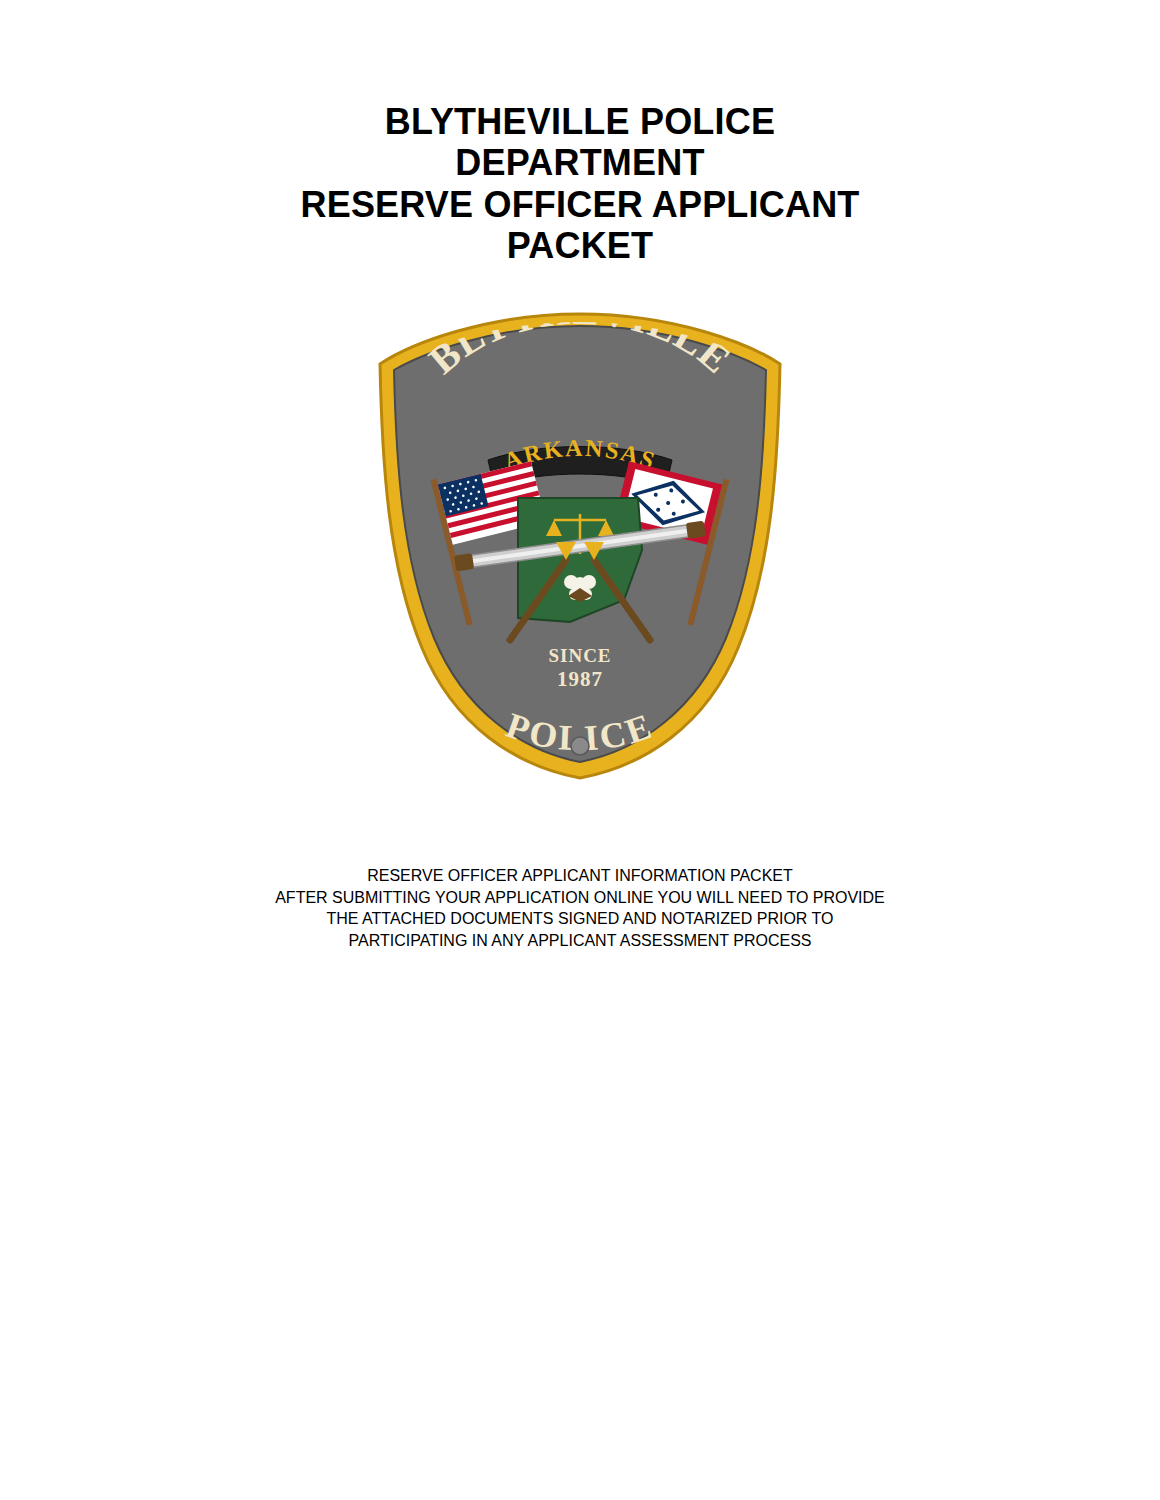BLYTHEVILLE POLICE DEPARTMENT
RESERVE OFFICER APPLICANT PACKET
BLYTHEVILLE ARKANSAS SINCE 1987 POLICE
RESERVE OFFICER APPLICANT INFORMATION PACKET
AFTER SUBMITTING YOUR APPLICATION ONLINE YOU WILL NEED TO PROVIDE
THE ATTACHED DOCUMENTS SIGNED AND NOTARIZED PRIOR TO
PARTICIPATING IN ANY APPLICANT ASSESSMENT PROCESS